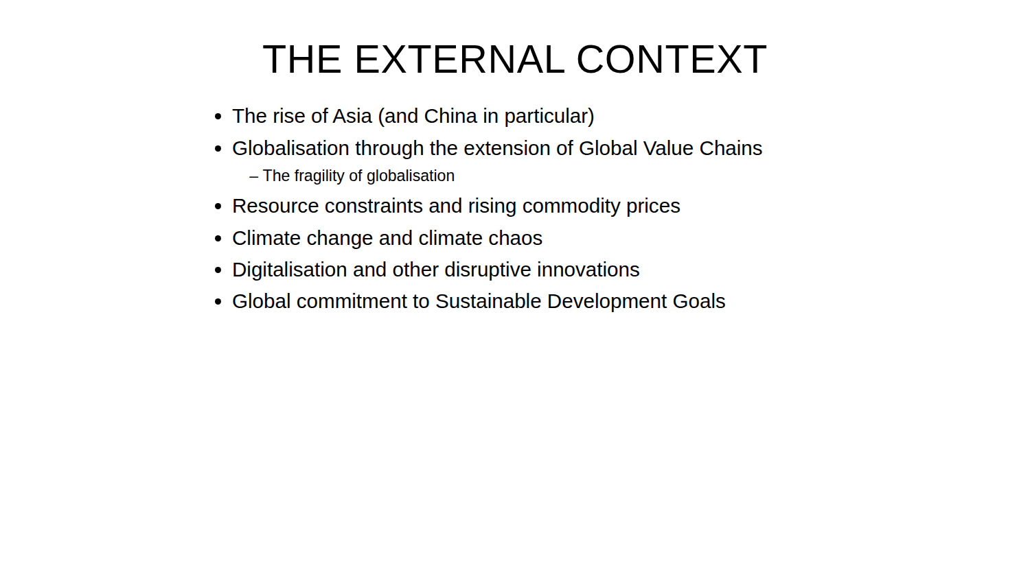THE EXTERNAL CONTEXT
The rise of Asia (and China in particular)
Globalisation through the extension of Global Value Chains
The fragility of globalisation
Resource constraints and rising commodity prices
Climate change and climate chaos
Digitalisation and other disruptive innovations
Global commitment to Sustainable Development Goals